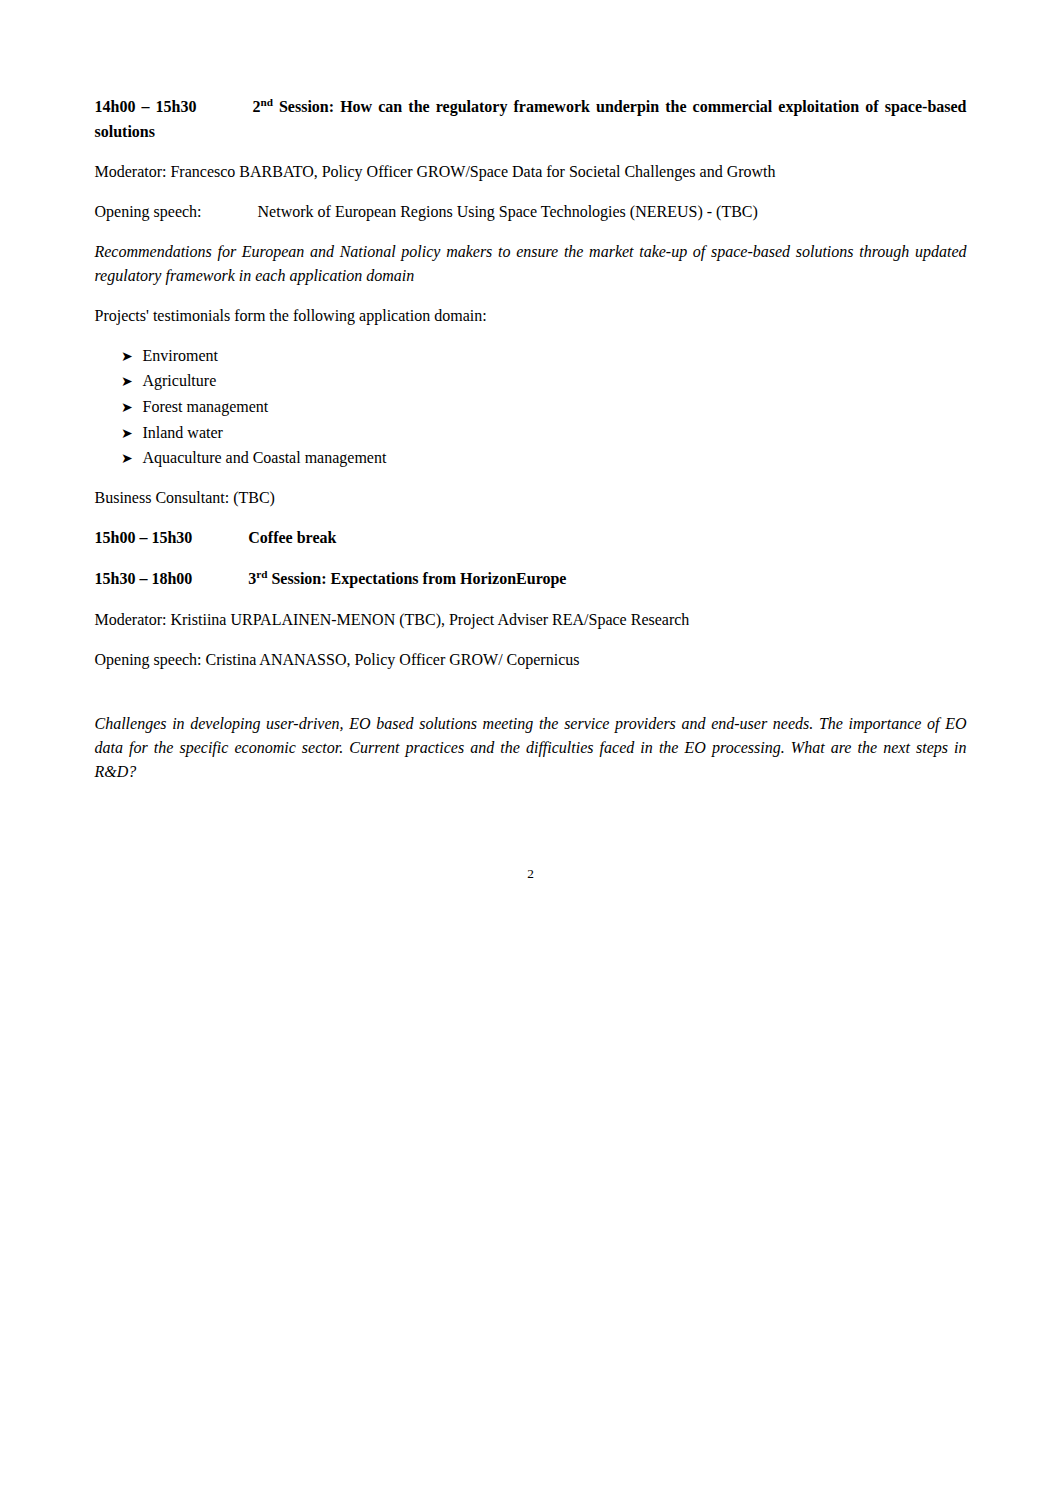14h00 – 15h30 2nd Session: How can the regulatory framework underpin the commercial exploitation of space-based solutions
Moderator: Francesco BARBATO, Policy Officer GROW/Space Data for Societal Challenges and Growth
Opening speech: Network of European Regions Using Space Technologies (NEREUS) - (TBC)
Recommendations for European and National policy makers to ensure the market take-up of space-based solutions through updated regulatory framework in each application domain
Projects' testimonials form the following application domain:
Enviroment
Agriculture
Forest management
Inland water
Aquaculture and Coastal management
Business Consultant: (TBC)
15h00 – 15h30 Coffee break
15h30 – 18h00 3rd Session: Expectations from HorizonEurope
Moderator: Kristiina URPALAINEN-MENON (TBC), Project Adviser REA/Space Research
Opening speech: Cristina ANANASSO, Policy Officer GROW/ Copernicus
Challenges in developing user-driven, EO based solutions meeting the service providers and end-user needs. The importance of EO data for the specific economic sector. Current practices and the difficulties faced in the EO processing. What are the next steps in R&D?
2